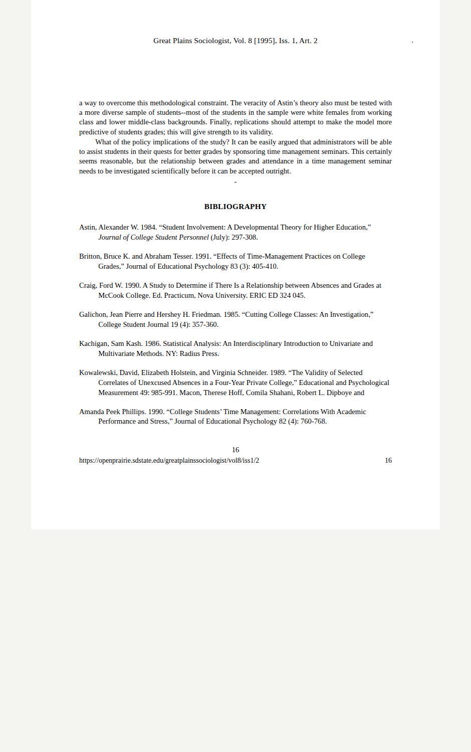Great Plains Sociologist, Vol. 8 [1995], Iss. 1, Art. 2 .
a way to overcome this methodological constraint. The veracity of Astin’s theory also must be tested with a more diverse sample of students--most of the students in the sample were white females from working class and lower middle-class backgrounds. Finally, replications should attempt to make the model more predictive of students grades; this will give strength to its validity.
What of the policy implications of the study? It can be easily argued that administrators will be able to assist students in their quests for better grades by sponsoring time management seminars. This certainly seems reasonable, but the relationship between grades and attendance in a time management seminar needs to be investigated scientifically before it can be accepted outright.
-
BIBLIOGRAPHY
Astin, Alexander W. 1984. “Student Involvement: A Developmental Theory for Higher Education,” Journal of College Student Personnel (July): 297-308.
Britton, Bruce K. and Abraham Tesser. 1991. “Effects of Time-Management Practices on College Grades,” Journal of Educational Psychology 83 (3): 405-410.
Craig, Ford W. 1990. A Study to Determine if There Is a Relationship between Absences and Grades at McCook College. Ed. Practicum, Nova University. ERIC ED 324 045.
Galichon, Jean Pierre and Hershey H. Friedman. 1985. “Cutting College Classes: An Investigation,” College Student Journal 19 (4): 357-360.
Kachigan, Sam Kash. 1986. Statistical Analysis: An Interdisciplinary Introduction to Univariate and Multivariate Methods. NY: Radius Press.
Kowalewski, David, Elizabeth Holstein, and Virginia Schneider. 1989. “The Validity of Selected Correlates of Unexcused Absences in a Four-Year Private College,” Educational and Psychological Measurement 49: 985-991. Macon, Therese Hoff, Comila Shahani, Robert L. Dipboye and
Amanda Peek Phillips. 1990. “College Students’ Time Management: Correlations With Academic Performance and Stress,” Journal of Educational Psychology 82 (4): 760-768.
16
https://openprairie.sdstate.edu/greatplainssociologist/vol8/iss1/2 16